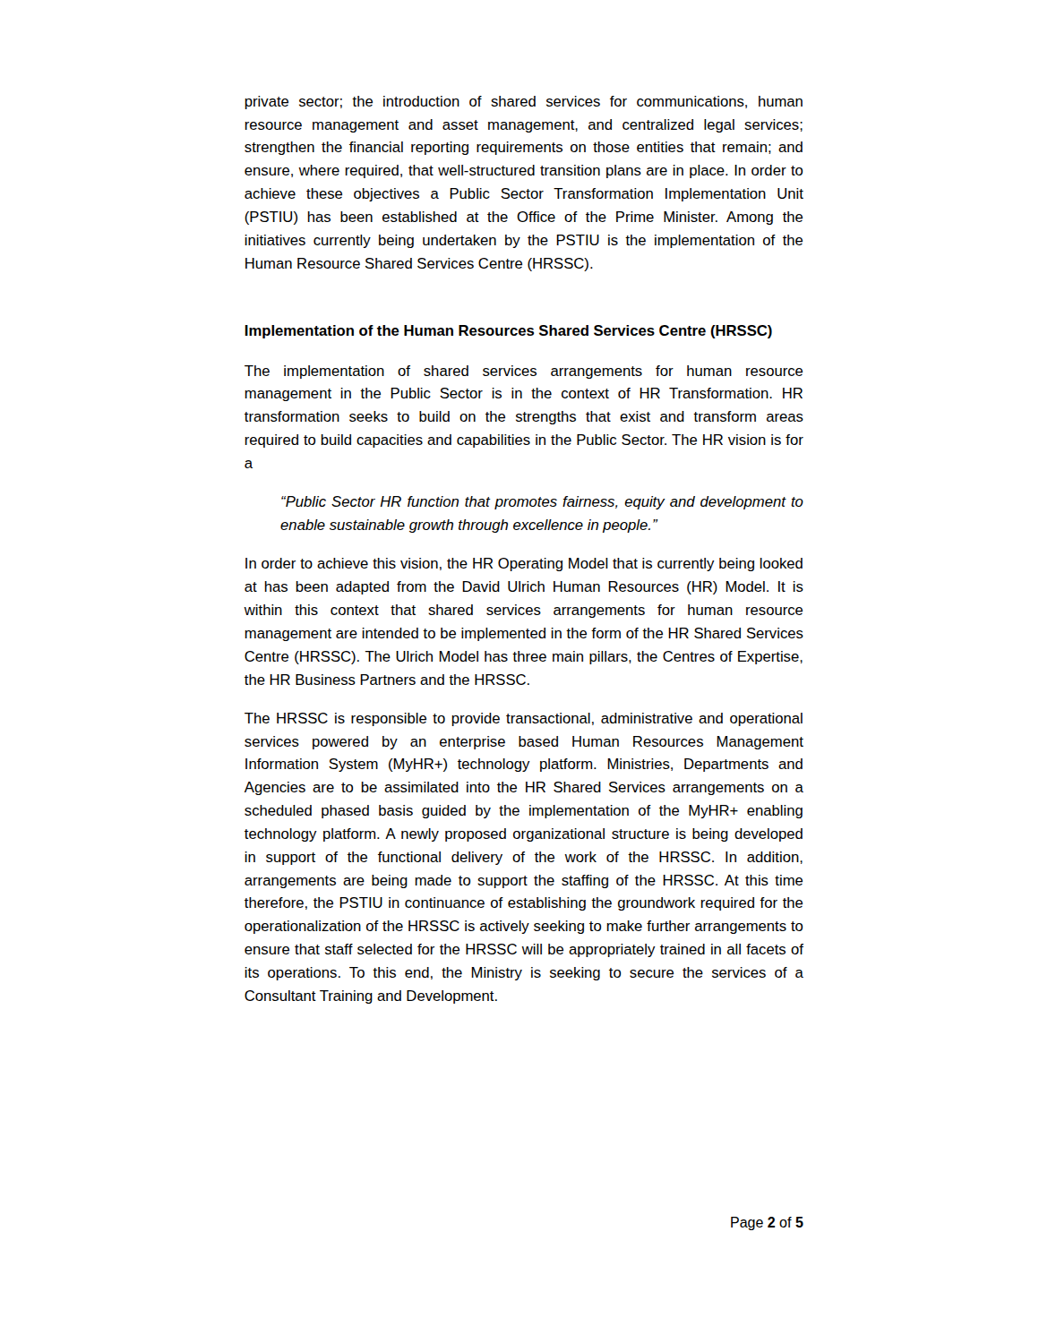private sector; the introduction of shared services for communications, human resource management and asset management, and centralized legal services; strengthen the financial reporting requirements on those entities that remain; and ensure, where required, that well-structured transition plans are in place. In order to achieve these objectives a Public Sector Transformation Implementation Unit (PSTIU) has been established at the Office of the Prime Minister. Among the initiatives currently being undertaken by the PSTIU is the implementation of the Human Resource Shared Services Centre (HRSSC).
Implementation of the Human Resources Shared Services Centre (HRSSC)
The implementation of shared services arrangements for human resource management in the Public Sector is in the context of HR Transformation. HR transformation seeks to build on the strengths that exist and transform areas required to build capacities and capabilities in the Public Sector. The HR vision is for a
“Public Sector HR function that promotes fairness, equity and development to enable sustainable growth through excellence in people.”
In order to achieve this vision, the HR Operating Model that is currently being looked at has been adapted from the David Ulrich Human Resources (HR) Model. It is within this context that shared services arrangements for human resource management are intended to be implemented in the form of the HR Shared Services Centre (HRSSC). The Ulrich Model has three main pillars, the Centres of Expertise, the HR Business Partners and the HRSSC.
The HRSSC is responsible to provide transactional, administrative and operational services powered by an enterprise based Human Resources Management Information System (MyHR+) technology platform. Ministries, Departments and Agencies are to be assimilated into the HR Shared Services arrangements on a scheduled phased basis guided by the implementation of the MyHR+ enabling technology platform. A newly proposed organizational structure is being developed in support of the functional delivery of the work of the HRSSC. In addition, arrangements are being made to support the staffing of the HRSSC. At this time therefore, the PSTIU in continuance of establishing the groundwork required for the operationalization of the HRSSC is actively seeking to make further arrangements to ensure that staff selected for the HRSSC will be appropriately trained in all facets of its operations. To this end, the Ministry is seeking to secure the services of a Consultant Training and Development.
Page 2 of 5